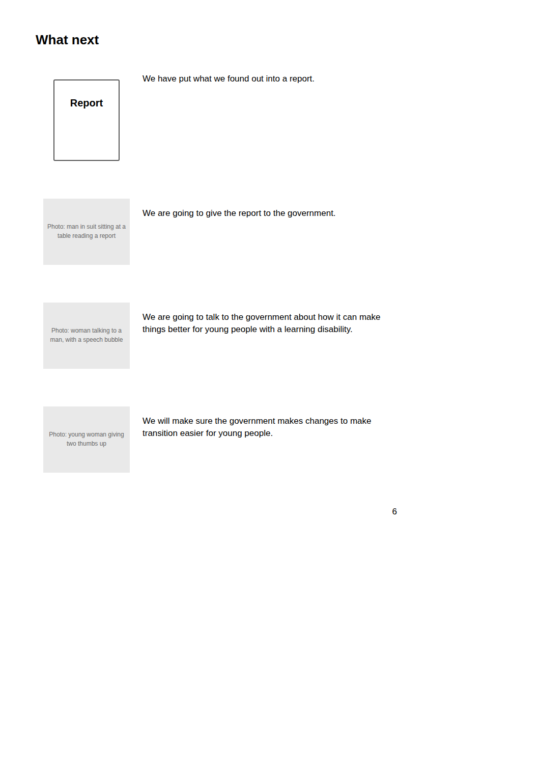What next
Report
We have put what we found out into a report.
Photo: man in suit sitting at a table reading a report
We are going to give the report to the government.
Photo: woman talking to a man, with a speech bubble
We are going to talk to the government about how it can make things better for young people with a learning disability.
Photo: young woman giving two thumbs up
We will make sure the government makes changes to make transition easier for young people.
6